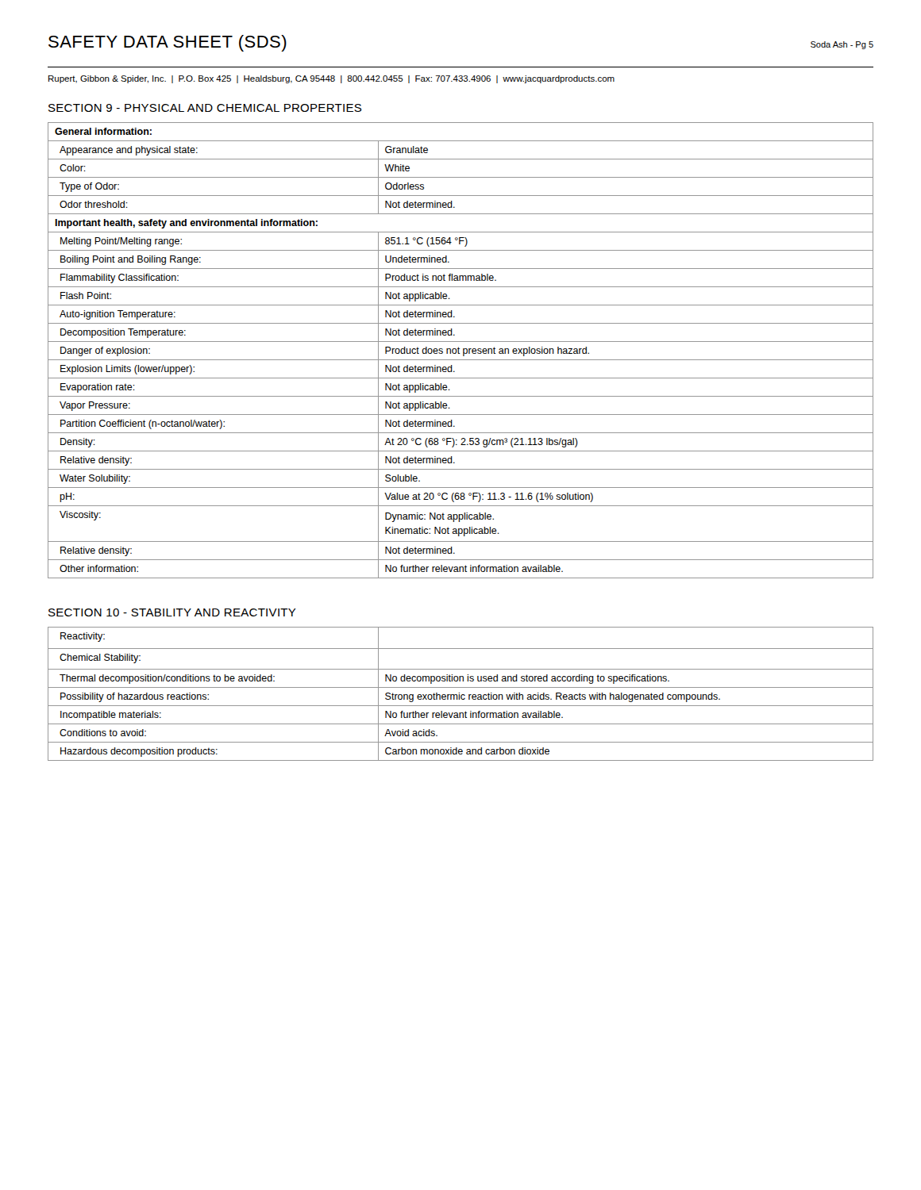SAFETY DATA SHEET (SDS)
Soda Ash - Pg 5
Rupert, Gibbon & Spider, Inc.|P.O. Box 425|Healdsburg, CA 95448|800.442.0455|Fax: 707.433.4906|www.jacquardproducts.com
SECTION 9 - PHYSICAL AND CHEMICAL PROPERTIES
| General information: |
| Appearance and physical state: | Granulate |
| Color: | White |
| Type of Odor: | Odorless |
| Odor threshold: | Not determined. |
| Important health, safety and environmental information: |
| Melting Point/Melting range: | 851.1 °C (1564 °F) |
| Boiling Point and Boiling Range: | Undetermined. |
| Flammability Classification: | Product is not flammable. |
| Flash Point: | Not applicable. |
| Auto-ignition Temperature: | Not determined. |
| Decomposition Temperature: | Not determined. |
| Danger of explosion: | Product does not present an explosion hazard. |
| Explosion Limits (lower/upper): | Not determined. |
| Evaporation rate: | Not applicable. |
| Vapor Pressure: | Not applicable. |
| Partition Coefficient (n-octanol/water): | Not determined. |
| Density: | At 20 °C (68 °F): 2.53 g/cm³ (21.113 lbs/gal) |
| Relative density: | Not determined. |
| Water Solubility: | Soluble. |
| pH: | Value at 20 °C (68 °F): 11.3 - 11.6 (1% solution) |
| Viscosity: | Dynamic: Not applicable. Kinematic: Not applicable. |
| Relative density: | Not determined. |
| Other information: | No further relevant information available. |
SECTION 10 - STABILITY AND REACTIVITY
| Reactivity: | |
| Chemical Stability: | |
| Thermal decomposition/conditions to be avoided: | No decomposition is used and stored according to specifications. |
| Possibility of hazardous reactions: | Strong exothermic reaction with acids. Reacts with halogenated compounds. |
| Incompatible materials: | No further relevant information available. |
| Conditions to avoid: | Avoid acids. |
| Hazardous decomposition products: | Carbon monoxide and carbon dioxide |